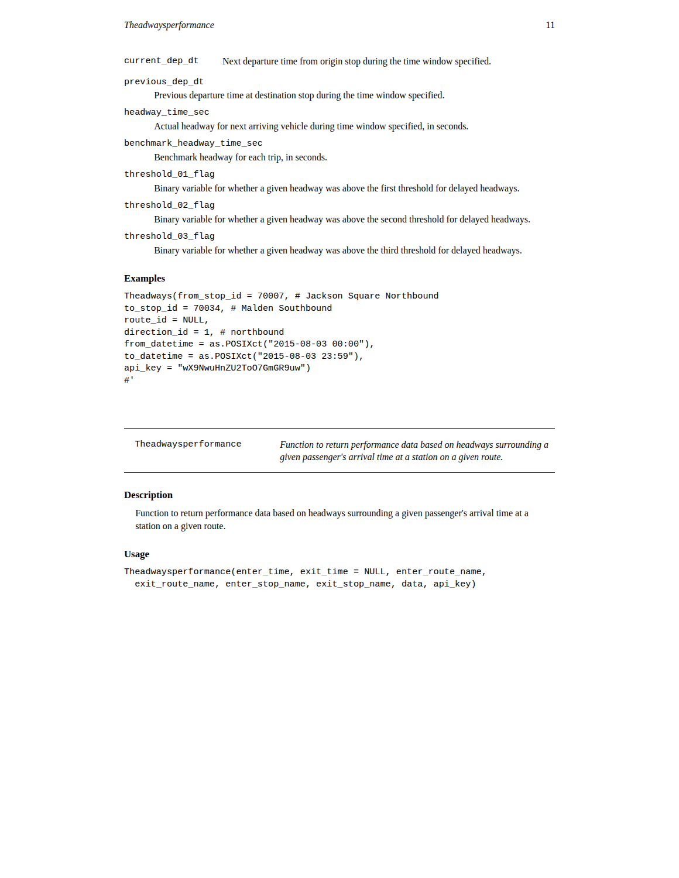Theadwaysperformance 11
current_dep_dt
Next departure time from origin stop during the time window specified.
previous_dep_dt
Previous departure time at destination stop during the time window specified.
headway_time_sec
Actual headway for next arriving vehicle during time window specified, in seconds.
benchmark_headway_time_sec
Benchmark headway for each trip, in seconds.
threshold_01_flag
Binary variable for whether a given headway was above the first threshold for delayed headways.
threshold_02_flag
Binary variable for whether a given headway was above the second threshold for delayed headways.
threshold_03_flag
Binary variable for whether a given headway was above the third threshold for delayed headways.
Examples
Theadways(from_stop_id = 70007, # Jackson Square Northbound
to_stop_id = 70034, # Malden Southbound
route_id = NULL,
direction_id = 1, # northbound
from_datetime = as.POSIXct("2015-08-03 00:00"),
to_datetime = as.POSIXct("2015-08-03 23:59"),
api_key = "wX9NwuHnZU2ToO7GmGR9uw")
#'
| Theadwaysperformance | Function to return performance data based on headways surrounding a given passenger's arrival time at a station on a given route. |
Description
Function to return performance data based on headways surrounding a given passenger's arrival time at a station on a given route.
Usage
Theadwaysperformance(enter_time, exit_time = NULL, enter_route_name,
  exit_route_name, enter_stop_name, exit_stop_name, data, api_key)